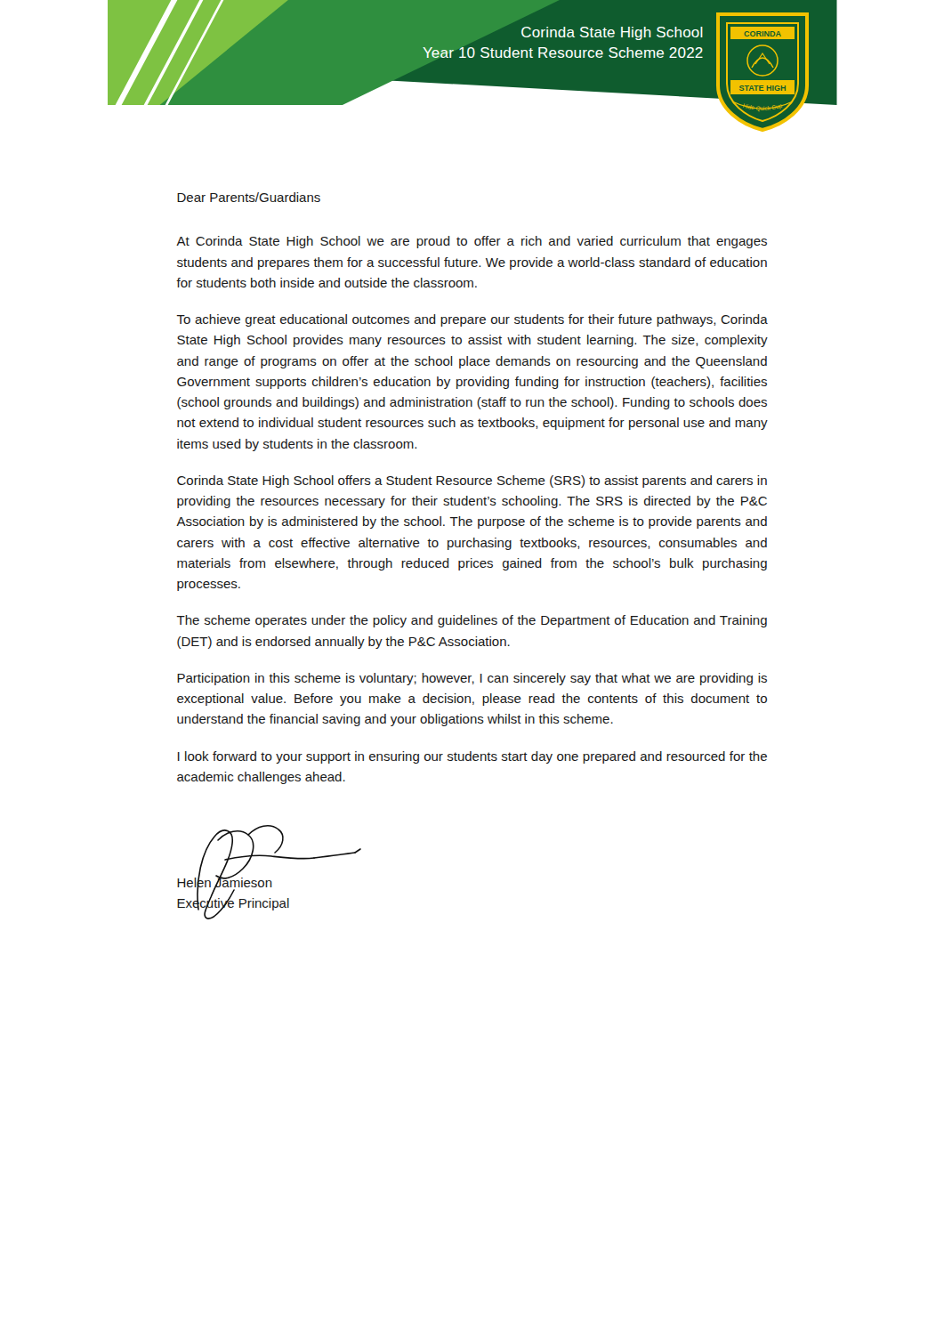Corinda State High School
Year 10 Student Resource Scheme 2022
CORINDA STATE HIGH Hide Quick Cup
Dear Parents/Guardians
At Corinda State High School we are proud to offer a rich and varied curriculum that engages students and prepares them for a successful future. We provide a world-class standard of education for students both inside and outside the classroom.
To achieve great educational outcomes and prepare our students for their future pathways, Corinda State High School provides many resources to assist with student learning. The size, complexity and range of programs on offer at the school place demands on resourcing and the Queensland Government supports children’s education by providing funding for instruction (teachers), facilities (school grounds and buildings) and administration (staff to run the school). Funding to schools does not extend to individual student resources such as textbooks, equipment for personal use and many items used by students in the classroom.
Corinda State High School offers a Student Resource Scheme (SRS) to assist parents and carers in providing the resources necessary for their student’s schooling. The SRS is directed by the P&C Association by is administered by the school. The purpose of the scheme is to provide parents and carers with a cost effective alternative to purchasing textbooks, resources, consumables and materials from elsewhere, through reduced prices gained from the school’s bulk purchasing processes.
The scheme operates under the policy and guidelines of the Department of Education and Training (DET) and is endorsed annually by the P&C Association.
Participation in this scheme is voluntary; however, I can sincerely say that what we are providing is exceptional value. Before you make a decision, please read the contents of this document to understand the financial saving and your obligations whilst in this scheme.
I look forward to your support in ensuring our students start day one prepared and resourced for the academic challenges ahead.
Helen Jamieson
Executive Principal